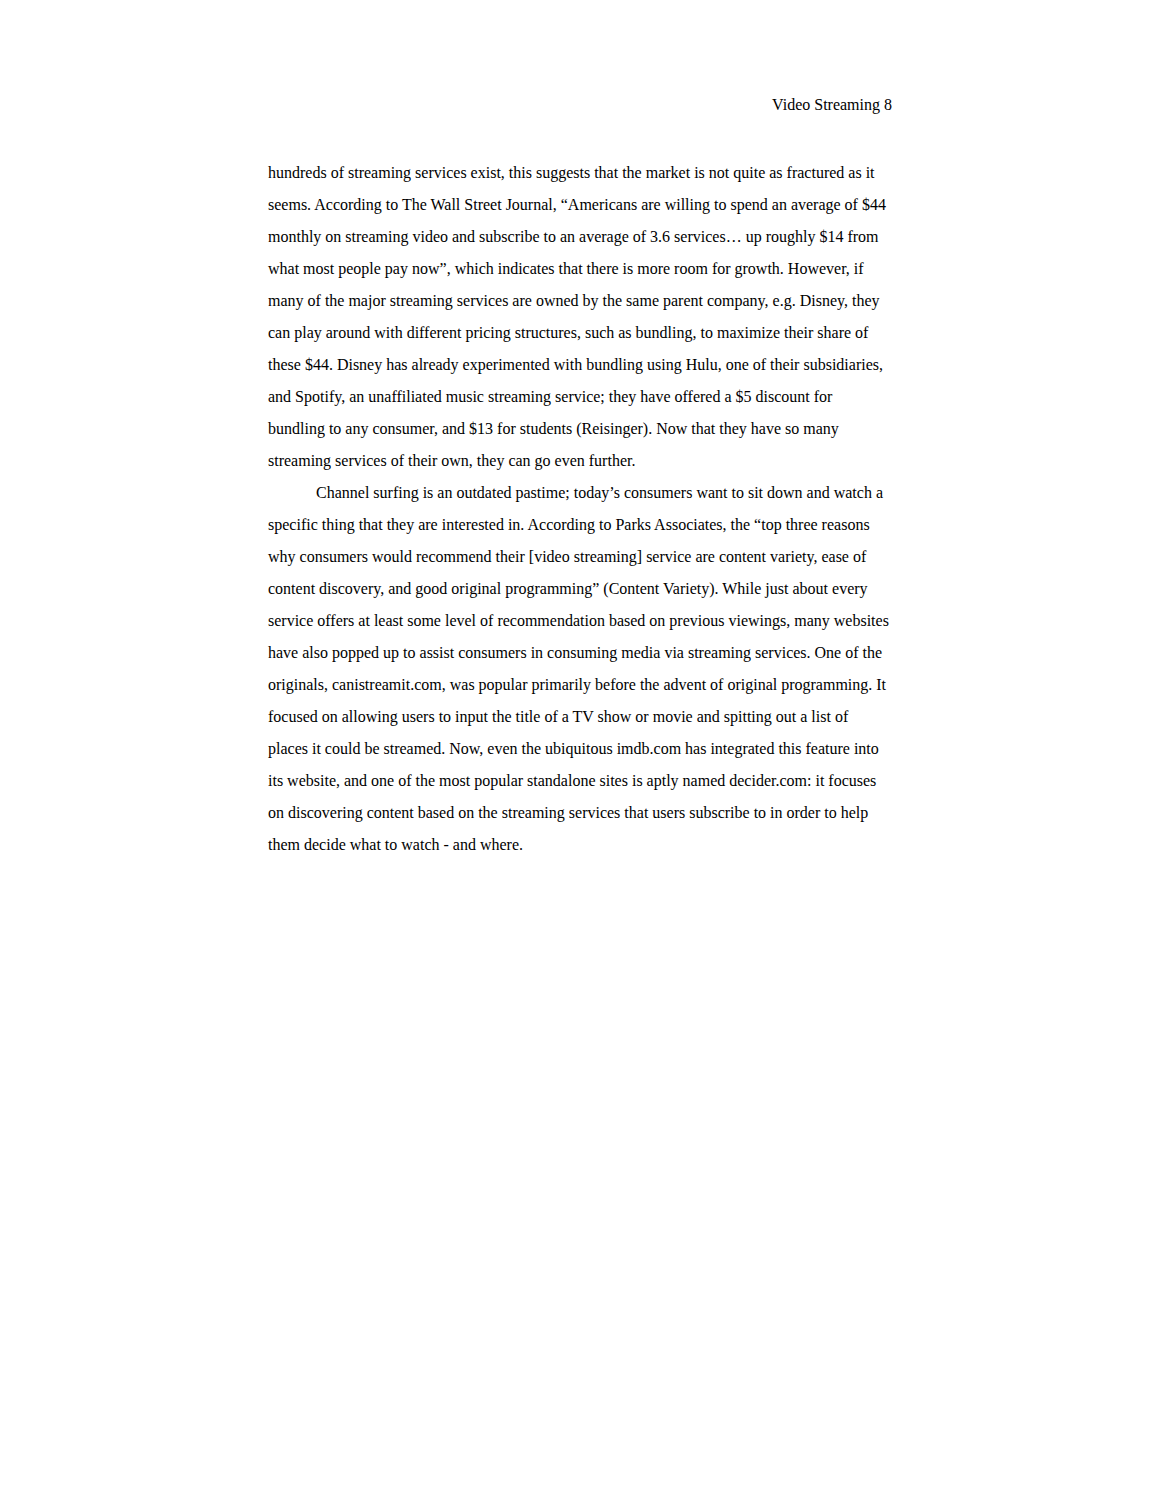Video Streaming 8
hundreds of streaming services exist, this suggests that the market is not quite as fractured as it seems. According to The Wall Street Journal, “Americans are willing to spend an average of $44 monthly on streaming video and subscribe to an average of 3.6 services… up roughly $14 from what most people pay now”, which indicates that there is more room for growth. However, if many of the major streaming services are owned by the same parent company, e.g. Disney, they can play around with different pricing structures, such as bundling, to maximize their share of these $44. Disney has already experimented with bundling using Hulu, one of their subsidiaries, and Spotify, an unaffiliated music streaming service; they have offered a $5 discount for bundling to any consumer, and $13 for students (Reisinger). Now that they have so many streaming services of their own, they can go even further.
Channel surfing is an outdated pastime; today’s consumers want to sit down and watch a specific thing that they are interested in. According to Parks Associates, the “top three reasons why consumers would recommend their [video streaming] service are content variety, ease of content discovery, and good original programming” (Content Variety). While just about every service offers at least some level of recommendation based on previous viewings, many websites have also popped up to assist consumers in consuming media via streaming services. One of the originals, canistreamit.com, was popular primarily before the advent of original programming. It focused on allowing users to input the title of a TV show or movie and spitting out a list of places it could be streamed. Now, even the ubiquitous imdb.com has integrated this feature into its website, and one of the most popular standalone sites is aptly named decider.com: it focuses on discovering content based on the streaming services that users subscribe to in order to help them decide what to watch - and where.